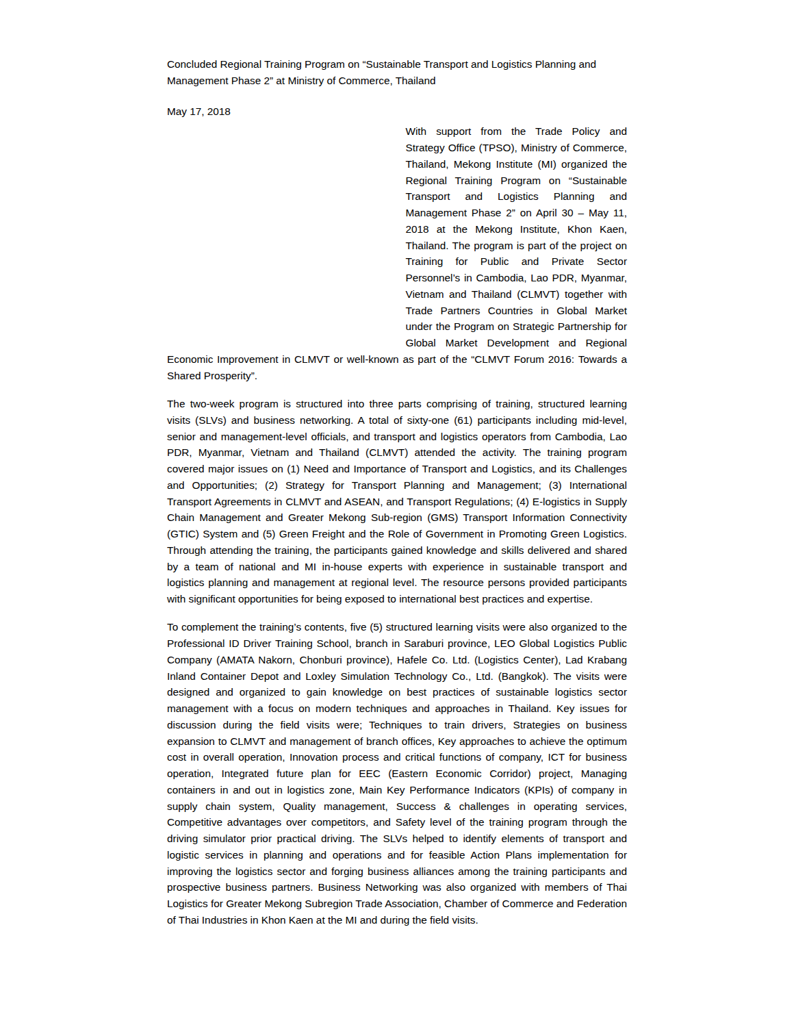Concluded Regional Training Program on “Sustainable Transport and Logistics Planning and Management Phase 2” at Ministry of Commerce, Thailand
May 17, 2018
With support from the Trade Policy and Strategy Office (TPSO), Ministry of Commerce, Thailand, Mekong Institute (MI) organized the Regional Training Program on “Sustainable Transport and Logistics Planning and Management Phase 2” on April 30 – May 11, 2018 at the Mekong Institute, Khon Kaen, Thailand. The program is part of the project on Training for Public and Private Sector Personnel’s in Cambodia, Lao PDR, Myanmar, Vietnam and Thailand (CLMVT) together with Trade Partners Countries in Global Market under the Program on Strategic Partnership for Global Market Development and Regional Economic Improvement in CLMVT or well-known as part of the “CLMVT Forum 2016: Towards a Shared Prosperity”.
The two-week program is structured into three parts comprising of training, structured learning visits (SLVs) and business networking. A total of sixty-one (61) participants including mid-level, senior and management-level officials, and transport and logistics operators from Cambodia, Lao PDR, Myanmar, Vietnam and Thailand (CLMVT) attended the activity. The training program covered major issues on (1) Need and Importance of Transport and Logistics, and its Challenges and Opportunities; (2) Strategy for Transport Planning and Management; (3) International Transport Agreements in CLMVT and ASEAN, and Transport Regulations; (4) E-logistics in Supply Chain Management and Greater Mekong Sub-region (GMS) Transport Information Connectivity (GTIC) System and (5) Green Freight and the Role of Government in Promoting Green Logistics. Through attending the training, the participants gained knowledge and skills delivered and shared by a team of national and MI in-house experts with experience in sustainable transport and logistics planning and management at regional level. The resource persons provided participants with significant opportunities for being exposed to international best practices and expertise.
To complement the training’s contents, five (5) structured learning visits were also organized to the Professional ID Driver Training School, branch in Saraburi province, LEO Global Logistics Public Company (AMATA Nakorn, Chonburi province), Hafele Co. Ltd. (Logistics Center), Lad Krabang Inland Container Depot and Loxley Simulation Technology Co., Ltd. (Bangkok). The visits were designed and organized to gain knowledge on best practices of sustainable logistics sector management with a focus on modern techniques and approaches in Thailand. Key issues for discussion during the field visits were; Techniques to train drivers, Strategies on business expansion to CLMVT and management of branch offices, Key approaches to achieve the optimum cost in overall operation, Innovation process and critical functions of company, ICT for business operation, Integrated future plan for EEC (Eastern Economic Corridor) project, Managing containers in and out in logistics zone, Main Key Performance Indicators (KPIs) of company in supply chain system, Quality management, Success & challenges in operating services, Competitive advantages over competitors, and Safety level of the training program through the driving simulator prior practical driving. The SLVs helped to identify elements of transport and logistic services in planning and operations and for feasible Action Plans implementation for improving the logistics sector and forging business alliances among the training participants and prospective business partners. Business Networking was also organized with members of Thai Logistics for Greater Mekong Subregion Trade Association, Chamber of Commerce and Federation of Thai Industries in Khon Kaen at the MI and during the field visits.